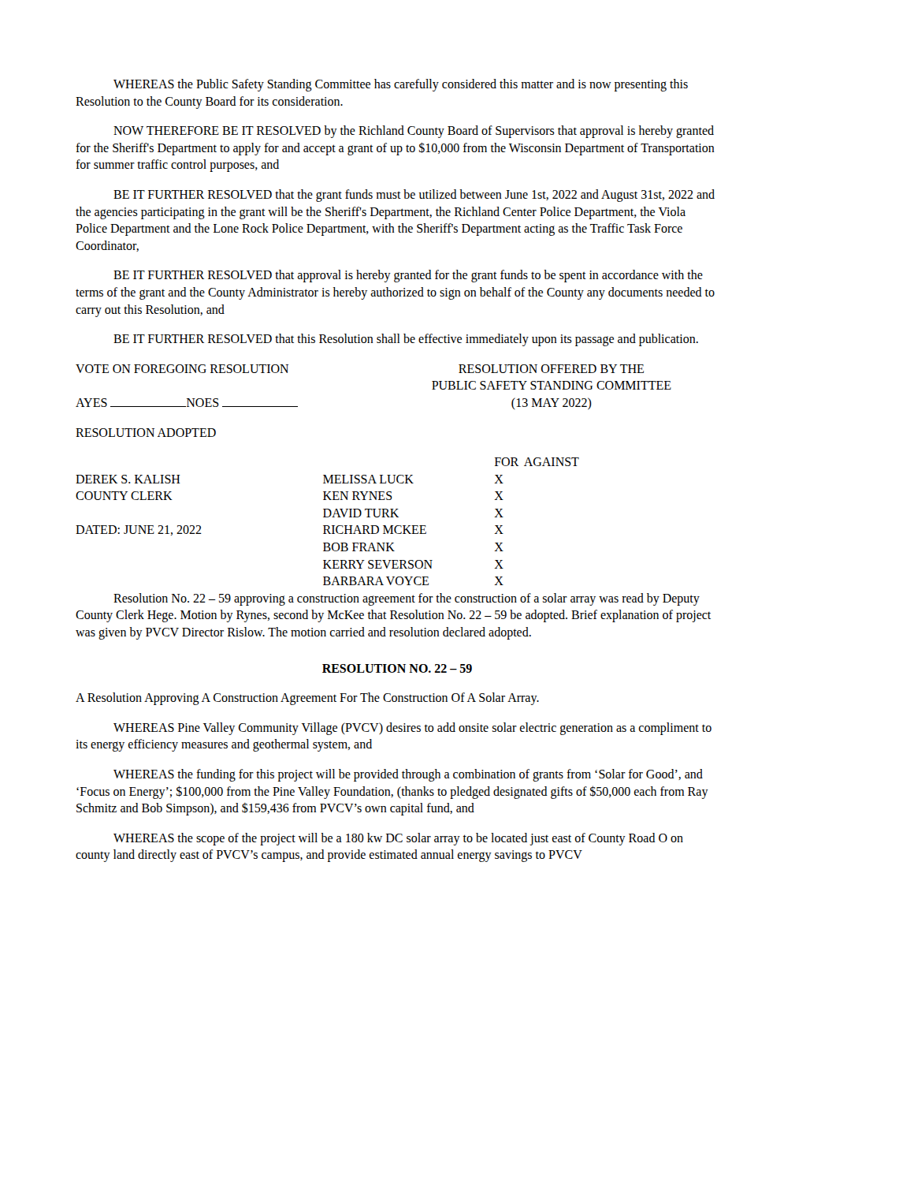WHEREAS the Public Safety Standing Committee has carefully considered this matter and is now presenting this Resolution to the County Board for its consideration.
NOW THEREFORE BE IT RESOLVED by the Richland County Board of Supervisors that approval is hereby granted for the Sheriff's Department to apply for and accept a grant of up to $10,000 from the Wisconsin Department of Transportation for summer traffic control purposes, and
BE IT FURTHER RESOLVED that the grant funds must be utilized between June 1st, 2022 and August 31st, 2022 and the agencies participating in the grant will be the Sheriff's Department, the Richland Center Police Department, the Viola Police Department and the Lone Rock Police Department, with the Sheriff's Department acting as the Traffic Task Force Coordinator,
BE IT FURTHER RESOLVED that approval is hereby granted for the grant funds to be spent in accordance with the terms of the grant and the County Administrator is hereby authorized to sign on behalf of the County any documents needed to carry out this Resolution, and
BE IT FURTHER RESOLVED that this Resolution shall be effective immediately upon its passage and publication.
| VOTE ON FOREGOING RESOLUTION | RESOLUTION OFFERED BY THE PUBLIC SAFETY STANDING COMMITTEE |
| AYES NOES | (13 MAY 2022) |
RESOLUTION ADOPTED
| | | FOR | AGAINST |
| DEREK S. KALISH | MELISSA LUCK | X | |
| COUNTY CLERK | KEN RYNES | X | |
| | DAVID TURK | X | |
| DATED: JUNE 21, 2022 | RICHARD MCKEE | X | |
| | BOB FRANK | X | |
| | KERRY SEVERSON | X | |
| | BARBARA VOYCE | X | |
Resolution No. 22 – 59 approving a construction agreement for the construction of a solar array was read by Deputy County Clerk Hege. Motion by Rynes, second by McKee that Resolution No. 22 – 59 be adopted. Brief explanation of project was given by PVCV Director Rislow. The motion carried and resolution declared adopted.
RESOLUTION NO. 22 – 59
A Resolution Approving A Construction Agreement For The Construction Of A Solar Array.
WHEREAS Pine Valley Community Village (PVCV) desires to add onsite solar electric generation as a compliment to its energy efficiency measures and geothermal system, and
WHEREAS the funding for this project will be provided through a combination of grants from ‘Solar for Good’, and ‘Focus on Energy’; $100,000 from the Pine Valley Foundation, (thanks to pledged designated gifts of $50,000 each from Ray Schmitz and Bob Simpson), and $159,436 from PVCV’s own capital fund, and
WHEREAS the scope of the project will be a 180 kw DC solar array to be located just east of County Road O on county land directly east of PVCV’s campus, and provide estimated annual energy savings to PVCV